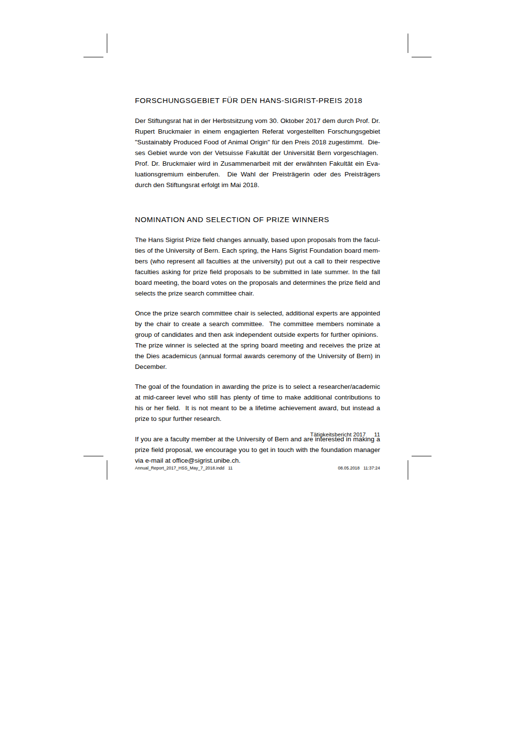FORSCHUNGSGEBIET FÜR DEN HANS-SIGRIST-PREIS 2018
Der Stiftungsrat hat in der Herbstsitzung vom 30. Oktober 2017 dem durch Prof. Dr. Rupert Bruckmaier in einem engagierten Referat vorgestellten Forschungsgebiet "Sustainably Produced Food of Animal Origin" für den Preis 2018 zugestimmt. Dieses Gebiet wurde von der Vetsuisse Fakultät der Universität Bern vorgeschlagen. Prof. Dr. Bruckmaier wird in Zusammenarbeit mit der erwähnten Fakultät ein Evaluationsgremium einberufen. Die Wahl der Preisträgerin oder des Preisträgers durch den Stiftungsrat erfolgt im Mai 2018.
NOMINATION AND SELECTION OF PRIZE WINNERS
The Hans Sigrist Prize field changes annually, based upon proposals from the faculties of the University of Bern. Each spring, the Hans Sigrist Foundation board members (who represent all faculties at the university) put out a call to their respective faculties asking for prize field proposals to be submitted in late summer. In the fall board meeting, the board votes on the proposals and determines the prize field and selects the prize search committee chair.
Once the prize search committee chair is selected, additional experts are appointed by the chair to create a search committee. The committee members nominate a group of candidates and then ask independent outside experts for further opinions. The prize winner is selected at the spring board meeting and receives the prize at the Dies academicus (annual formal awards ceremony of the University of Bern) in December.
The goal of the foundation in awarding the prize is to select a researcher/academic at mid-career level who still has plenty of time to make additional contributions to his or her field. It is not meant to be a lifetime achievement award, but instead a prize to spur further research.
If you are a faculty member at the University of Bern and are interested in making a prize field proposal, we encourage you to get in touch with the foundation manager via e-mail at office@sigrist.unibe.ch.
Tätigkeitsbericht 201711
Annual_Report_2017_HSS_May_7_2018.indd 11 08.05.2018 11:37:24